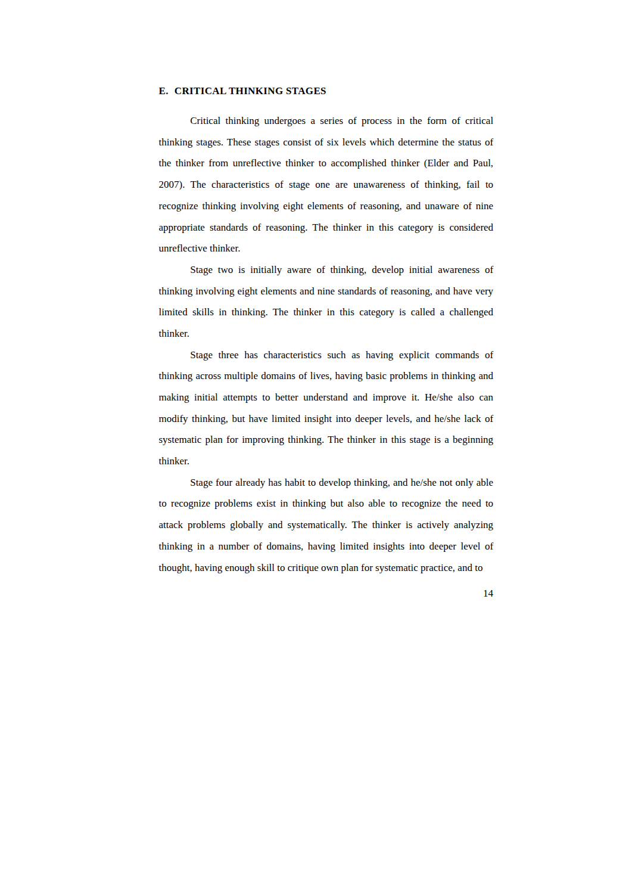E. CRITICAL THINKING STAGES
Critical thinking undergoes a series of process in the form of critical thinking stages. These stages consist of six levels which determine the status of the thinker from unreflective thinker to accomplished thinker (Elder and Paul, 2007). The characteristics of stage one are unawareness of thinking, fail to recognize thinking involving eight elements of reasoning, and unaware of nine appropriate standards of reasoning. The thinker in this category is considered unreflective thinker.
Stage two is initially aware of thinking, develop initial awareness of thinking involving eight elements and nine standards of reasoning, and have very limited skills in thinking. The thinker in this category is called a challenged thinker.
Stage three has characteristics such as having explicit commands of thinking across multiple domains of lives, having basic problems in thinking and making initial attempts to better understand and improve it. He/she also can modify thinking, but have limited insight into deeper levels, and he/she lack of systematic plan for improving thinking. The thinker in this stage is a beginning thinker.
Stage four already has habit to develop thinking, and he/she not only able to recognize problems exist in thinking but also able to recognize the need to attack problems globally and systematically. The thinker is actively analyzing thinking in a number of domains, having limited insights into deeper level of thought, having enough skill to critique own plan for systematic practice, and to
14